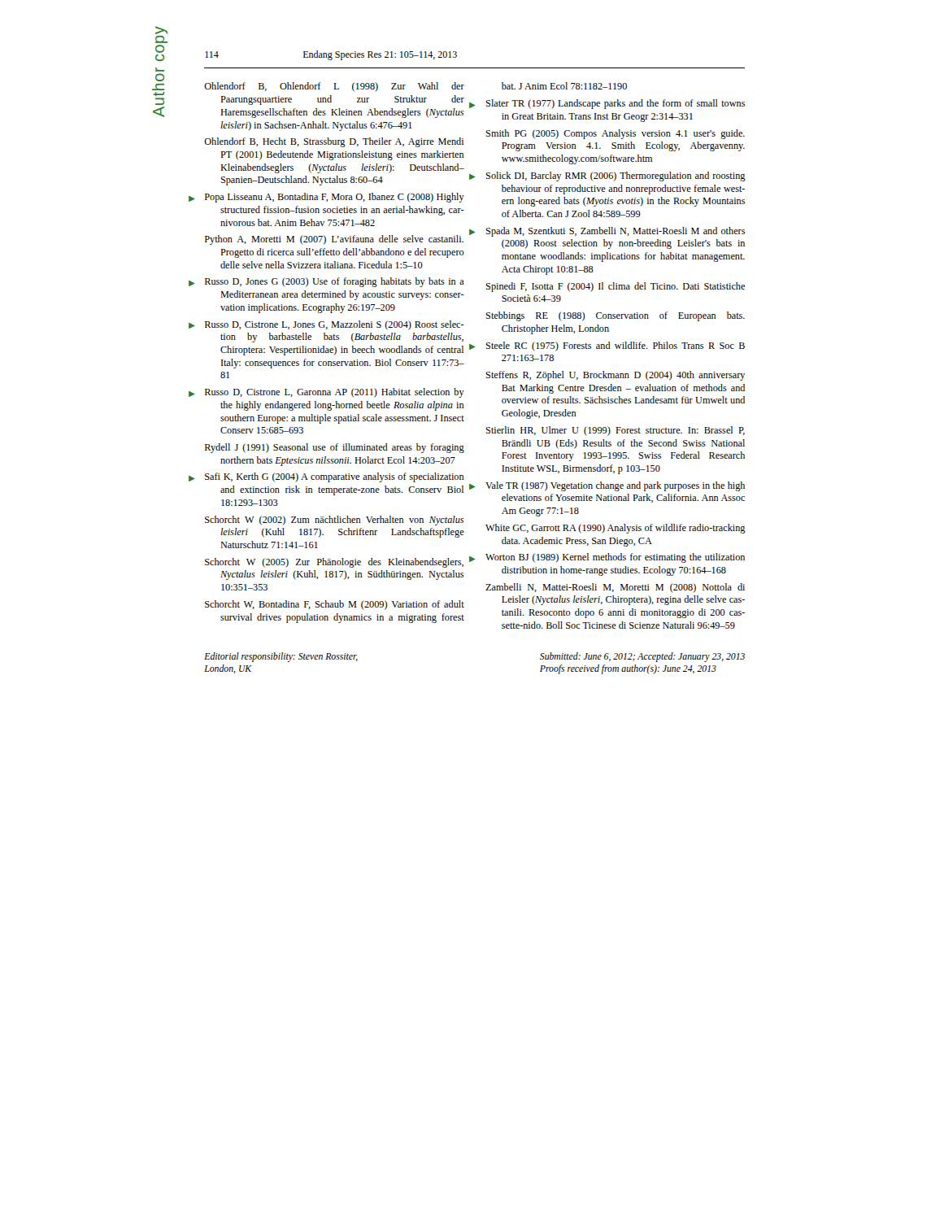Author copy
114
Endang Species Res 21: 105–114, 2013
Ohlendorf B, Ohlendorf L (1998) Zur Wahl der Paarungsquartiere und zur Struktur der Haremsgesellschaften des Kleinen Abendseglers (Nyctalus leisleri) in Sachsen-Anhalt. Nyctalus 6:476–491
Ohlendorf B, Hecht B, Strassburg D, Theiler A, Agirre Mendi PT (2001) Bedeutende Migrationsleistung eines markierten Kleinabendseglers (Nyctalus leisleri): Deutschland–Spanien–Deutschland. Nyctalus 8:60–64
Popa Lisseanu A, Bontadina F, Mora O, Ibanez C (2008) Highly structured fission–fusion societies in an aerial-hawking, carnivorous bat. Anim Behav 75:471–482
Python A, Moretti M (2007) L’avifauna delle selve castanili. Progetto di ricerca sull’effetto dell’abbandono e del recupero delle selve nella Svizzera italiana. Ficedula 1:5–10
Russo D, Jones G (2003) Use of foraging habitats by bats in a Mediterranean area determined by acoustic surveys: conservation implications. Ecography 26:197–209
Russo D, Cistrone L, Jones G, Mazzoleni S (2004) Roost selection by barbastelle bats (Barbastella barbastellus, Chiroptera: Vespertilionidae) in beech woodlands of central Italy: consequences for conservation. Biol Conserv 117:73–81
Russo D, Cistrone L, Garonna AP (2011) Habitat selection by the highly endangered long-horned beetle Rosalia alpina in southern Europe: a multiple spatial scale assessment. J Insect Conserv 15:685–693
Rydell J (1991) Seasonal use of illuminated areas by foraging northern bats Eptesicus nilssonii. Holarct Ecol 14:203–207
Safi K, Kerth G (2004) A comparative analysis of specialization and extinction risk in temperate-zone bats. Conserv Biol 18:1293–1303
Schorcht W (2002) Zum nächtlichen Verhalten von Nyctalus leisleri (Kuhl 1817). Schriftenr Landschaftspflege Naturschutz 71:141–161
Schorcht W (2005) Zur Phänologie des Kleinabendseglers, Nyctalus leisleri (Kuhl, 1817), in Südthüringen. Nyctalus 10:351–353
Schorcht W, Bontadina F, Schaub M (2009) Variation of adult survival drives population dynamics in a migrating forest bat. J Anim Ecol 78:1182–1190
Slater TR (1977) Landscape parks and the form of small towns in Great Britain. Trans Inst Br Geogr 2:314–331
Smith PG (2005) Compos Analysis version 4.1 user's guide. Program Version 4.1. Smith Ecology, Abergavenny. www.smithecology.com/software.htm
Solick DI, Barclay RMR (2006) Thermoregulation and roosting behaviour of reproductive and nonreproductive female western long-eared bats (Myotis evotis) in the Rocky Mountains of Alberta. Can J Zool 84:589–599
Spada M, Szentkuti S, Zambelli N, Mattei-Roesli M and others (2008) Roost selection by non-breeding Leisler's bats in montane woodlands: implications for habitat management. Acta Chiropt 10:81–88
Spinedi F, Isotta F (2004) Il clima del Ticino. Dati Statistiche Società 6:4–39
Stebbings RE (1988) Conservation of European bats. Christopher Helm, London
Steele RC (1975) Forests and wildlife. Philos Trans R Soc B 271:163–178
Steffens R, Zöphel U, Brockmann D (2004) 40th anniversary Bat Marking Centre Dresden – evaluation of methods and overview of results. Sächsisches Landesamt für Umwelt und Geologie, Dresden
Stierlin HR, Ulmer U (1999) Forest structure. In: Brassel P, Brändli UB (Eds) Results of the Second Swiss National Forest Inventory 1993–1995. Swiss Federal Research Institute WSL, Birmensdorf, p 103–150
Vale TR (1987) Vegetation change and park purposes in the high elevations of Yosemite National Park, California. Ann Assoc Am Geogr 77:1–18
White GC, Garrott RA (1990) Analysis of wildlife radio-tracking data. Academic Press, San Diego, CA
Worton BJ (1989) Kernel methods for estimating the utilization distribution in home-range studies. Ecology 70:164–168
Zambelli N, Mattei-Roesli M, Moretti M (2008) Nottola di Leisler (Nyctalus leisleri, Chiroptera), regina delle selve castanili. Resoconto dopo 6 anni di monitoraggio di 200 cassette-nido. Boll Soc Ticinese di Scienze Naturali 96:49–59
Editorial responsibility: Steven Rossiter,
London, UK
Submitted: June 6, 2012; Accepted: January 23, 2013
Proofs received from author(s): June 24, 2013